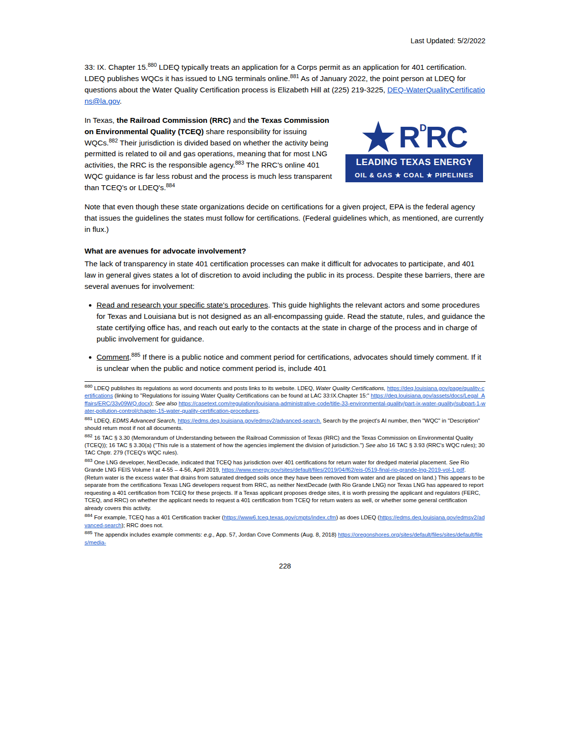Last Updated: 5/2/2022
33: IX. Chapter 15.880 LDEQ typically treats an application for a Corps permit as an application for 401 certification. LDEQ publishes WQCs it has issued to LNG terminals online.881 As of January 2022, the point person at LDEQ for questions about the Water Quality Certification process is Elizabeth Hill at (225) 219-3225, DEQ-WaterQualityCertifications@la.gov.
RDRC
LEADING TEXAS ENERGY
OIL & GAS ★ COAL ★ PIPELINES
In Texas, the Railroad Commission (RRC) and the Texas Commission on Environmental Quality (TCEQ) share responsibility for issuing WQCs.882 Their jurisdiction is divided based on whether the activity being permitted is related to oil and gas operations, meaning that for most LNG activities, the RRC is the responsible agency.883 The RRC's online 401 WQC guidance is far less robust and the process is much less transparent than TCEQ's or LDEQ's.884
Note that even though these state organizations decide on certifications for a given project, EPA is the federal agency that issues the guidelines the states must follow for certifications. (Federal guidelines which, as mentioned, are currently in flux.)
What are avenues for advocate involvement?
The lack of transparency in state 401 certification processes can make it difficult for advocates to participate, and 401 law in general gives states a lot of discretion to avoid including the public in its process. Despite these barriers, there are several avenues for involvement:
Read and research your specific state's procedures. This guide highlights the relevant actors and some procedures for Texas and Louisiana but is not designed as an all-encompassing guide. Read the statute, rules, and guidance the state certifying office has, and reach out early to the contacts at the state in charge of the process and in charge of public involvement for guidance.
Comment.885 If there is a public notice and comment period for certifications, advocates should timely comment. If it is unclear when the public and notice comment period is, include 401
880 LDEQ publishes its regulations as word documents and posts links to its website. LDEQ, Water Quality Certifications, https://deq.louisiana.gov/page/quality-certifications (linking to "Regulations for issuing Water Quality Certifications can be found at LAC 33:IX.Chapter 15:" https://deq.louisiana.gov/assets/docs/Legal_Affairs/ERC/33v09WQ.docx); See also https://casetext.com/regulation/louisiana-administrative-code/title-33-environmental-quality/part-ix-water-quality/subpart-1-water-pollution-control/chapter-15-water-quality-certification-procedures.
881 LDEQ, EDMS Advanced Search, https://edms.deq.louisiana.gov/edmsv2/advanced-search. Search by the project's AI number, then "WQC" in "Description" should return most if not all documents.
882 16 TAC § 3.30 (Memorandum of Understanding between the Railroad Commission of Texas (RRC) and the Texas Commission on Environmental Quality (TCEQ)); 16 TAC § 3.30(a) ("This rule is a statement of how the agencies implement the division of jurisdiction.") See also 16 TAC § 3.93 (RRC's WQC rules); 30 TAC Chptr. 279 (TCEQ's WQC rules).
883 One LNG developer, NextDecade, indicated that TCEQ has jurisdiction over 401 certifications for return water for dredged material placement. See Rio Grande LNG FEIS Volume I at 4-55 – 4-56, April 2019, https://www.energy.gov/sites/default/files/2019/04/f62/eis-0519-final-rio-grande-lng-2019-vol-1.pdf. (Return water is the excess water that drains from saturated dredged soils once they have been removed from water and are placed on land.) This appears to be separate from the certifications Texas LNG developers request from RRC, as neither NextDecade (with Rio Grande LNG) nor Texas LNG has appeared to report requesting a 401 certification from TCEQ for these projects. If a Texas applicant proposes dredge sites, it is worth pressing the applicant and regulators (FERC, TCEQ, and RRC) on whether the applicant needs to request a 401 certification from TCEQ for return waters as well, or whether some general certification already covers this activity.
884 For example, TCEQ has a 401 Certification tracker (https://www6.tceq.texas.gov/cmpts/index.cfm) as does LDEQ (https://edms.deq.louisiana.gov/edmsv2/advanced-search); RRC does not.
885 The appendix includes example comments: e.g., App. 57, Jordan Cove Comments (Aug. 8, 2018) https://oregonshores.org/sites/default/files/sites/default/files/media-
228